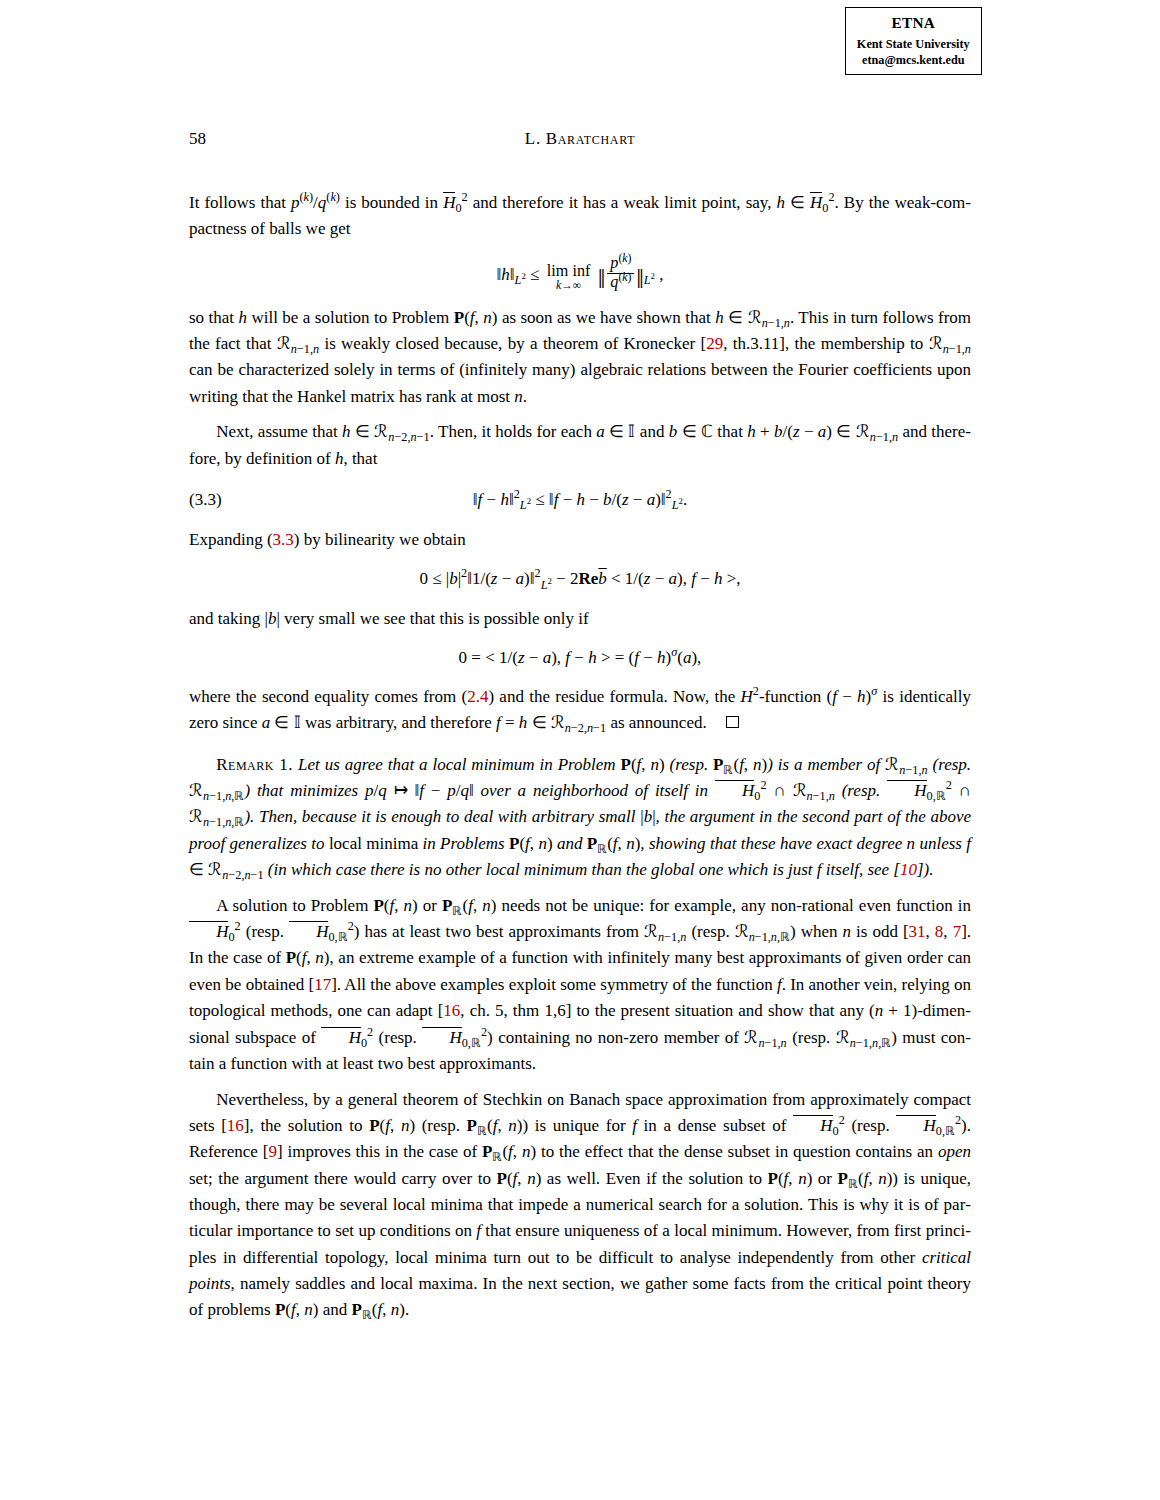ETNA
Kent State University
etna@mcs.kent.edu
58
L. Baratchart
It follows that p(k)/q(k) is bounded in H02 and therefore it has a weak limit point, say, h ∈ H02. By the weak-compactness of balls we get
‖h‖L2 ≤ lim inf k→∞ ‖p(k) q(k)‖L2 ,
so that h will be a solution to Problem P(f, n) as soon as we have shown that h ∈ ℛn−1,n. This in turn follows from the fact that ℛn−1,n is weakly closed because, by a theorem of Kronecker [29, th.3.11], the membership to ℛn−1,n can be characterized solely in terms of (infinitely many) algebraic relations between the Fourier coefficients upon writing that the Hankel matrix has rank at most n.
Next, assume that h ∈ ℛn−2,n−1. Then, it holds for each a ∈ 𝕀 and b ∈ ℂ that h + b/(z − a) ∈ ℛn−1,n and therefore, by definition of h, that
(3.3) ‖f − h‖2L2 ≤ ‖f − h − b/(z − a)‖2L2.
Expanding (3.3) by bilinearity we obtain
0 ≤ |b|2‖1/(z − a)‖2L2 − 2Re b < 1/(z − a), f − h >,
and taking |b| very small we see that this is possible only if
0 = < 1/(z − a), f − h > = (f − h)σ(a),
where the second equality comes from (2.4) and the residue formula. Now, the H2-function (f − h)σ is identically zero since a ∈ 𝕀 was arbitrary, and therefore f = h ∈ ℛn−2,n−1 as announced.
Remark 1. Let us agree that a local minimum in Problem P(f, n) (resp. Pℝ(f, n)) is a member of ℛn−1,n (resp. ℛn−1,n,ℝ) that minimizes p/q ↦ ‖f − p/q‖ over a neighborhood of itself in H02 ∩ ℛn−1,n (resp. H0,ℝ2 ∩ ℛn−1,n,ℝ). Then, because it is enough to deal with arbitrary small |b|, the argument in the second part of the above proof generalizes to local minima in Problems P(f, n) and Pℝ(f, n), showing that these have exact degree n unless f ∈ ℛn−2,n−1 (in which case there is no other local minimum than the global one which is just f itself, see [10]).
A solution to Problem P(f, n) or Pℝ(f, n) needs not be unique: for example, any non-rational even function in H02 (resp. H0,ℝ2) has at least two best approximants from ℛn−1,n (resp. ℛn−1,n,ℝ) when n is odd [31, 8, 7]. In the case of P(f, n), an extreme example of a function with infinitely many best approximants of given order can even be obtained [17]. All the above examples exploit some symmetry of the function f. In another vein, relying on topological methods, one can adapt [16, ch. 5, thm 1,6] to the present situation and show that any (n + 1)-dimensional subspace of H02 (resp. H0,ℝ2) containing no non-zero member of ℛn−1,n (resp. ℛn−1,n,ℝ) must contain a function with at least two best approximants.
Nevertheless, by a general theorem of Stechkin on Banach space approximation from approximately compact sets [16], the solution to P(f, n) (resp. Pℝ(f, n)) is unique for f in a dense subset of H02 (resp. H0,ℝ2). Reference [9] improves this in the case of Pℝ(f, n) to the effect that the dense subset in question contains an open set; the argument there would carry over to P(f, n) as well. Even if the solution to P(f, n) or Pℝ(f, n)) is unique, though, there may be several local minima that impede a numerical search for a solution. This is why it is of particular importance to set up conditions on f that ensure uniqueness of a local minimum. However, from first principles in differential topology, local minima turn out to be difficult to analyse independently from other critical points, namely saddles and local maxima. In the next section, we gather some facts from the critical point theory of problems P(f, n) and Pℝ(f, n).